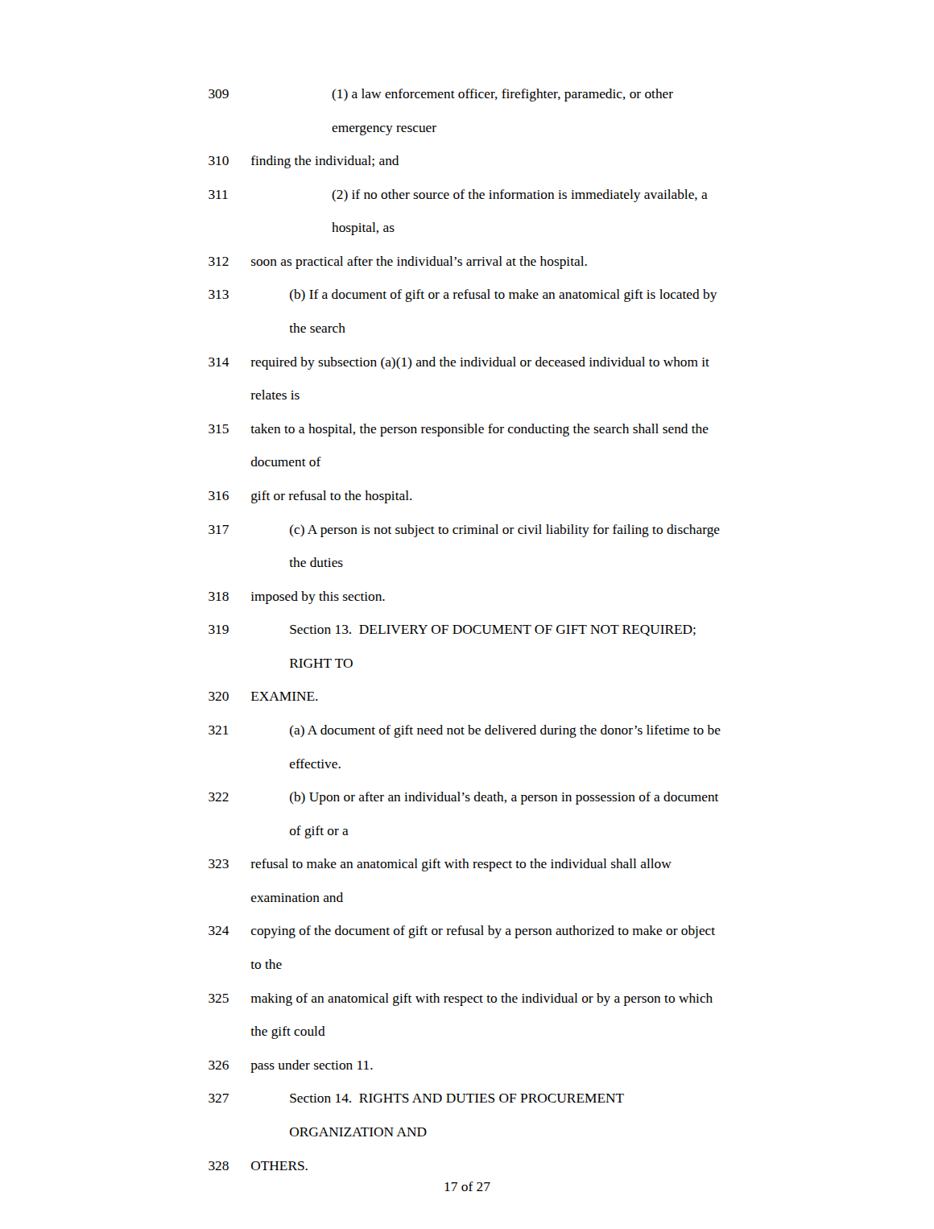309
(1) a law enforcement officer, firefighter, paramedic, or other emergency rescuer
310
finding the individual; and
311
(2) if no other source of the information is immediately available, a hospital, as
312
soon as practical after the individual’s arrival at the hospital.
313
(b) If a document of gift or a refusal to make an anatomical gift is located by the search
314
required by subsection (a)(1) and the individual or deceased individual to whom it relates is
315
taken to a hospital, the person responsible for conducting the search shall send the document of
316
gift or refusal to the hospital.
317
(c) A person is not subject to criminal or civil liability for failing to discharge the duties
318
imposed by this section.
319
Section 13. DELIVERY OF DOCUMENT OF GIFT NOT REQUIRED; RIGHT TO
320
EXAMINE.
321
(a) A document of gift need not be delivered during the donor’s lifetime to be effective.
322
(b) Upon or after an individual’s death, a person in possession of a document of gift or a
323
refusal to make an anatomical gift with respect to the individual shall allow examination and
324
copying of the document of gift or refusal by a person authorized to make or object to the
325
making of an anatomical gift with respect to the individual or by a person to which the gift could
326
pass under section 11.
327
Section 14. RIGHTS AND DUTIES OF PROCUREMENT ORGANIZATION AND
328
OTHERS.
17 of 27